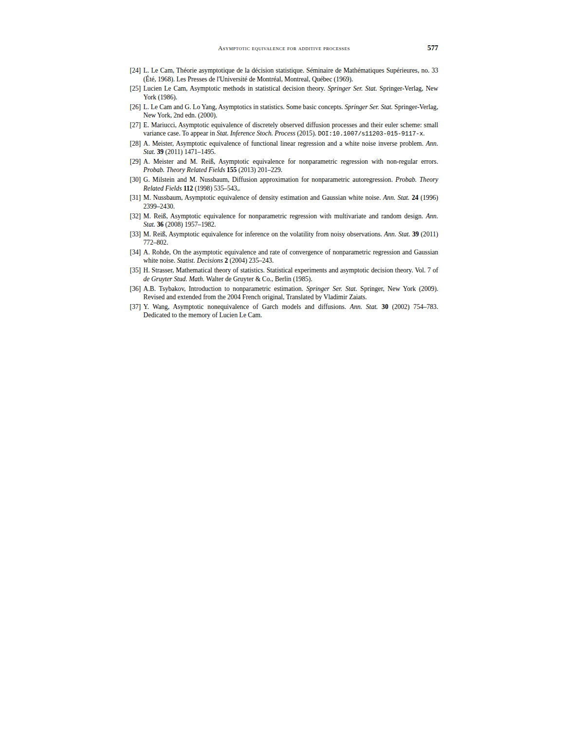Asymptotic equivalence for additive processes 577
[24] L. Le Cam, Théorie asymptotique de la décision statistique. Séminaire de Mathématiques Supérieures, no. 33 (Été, 1968). Les Presses de l'Université de Montréal, Montreal, Québec (1969).
[25] Lucien Le Cam, Asymptotic methods in statistical decision theory. Springer Ser. Stat. Springer-Verlag, New York (1986).
[26] L. Le Cam and G. Lo Yang, Asymptotics in statistics. Some basic concepts. Springer Ser. Stat. Springer-Verlag, New York, 2nd edn. (2000).
[27] E. Mariucci, Asymptotic equivalence of discretely observed diffusion processes and their euler scheme: small variance case. To appear in Stat. Inference Stoch. Process (2015). DOI:10.1007/s11203-015-9117-x.
[28] A. Meister, Asymptotic equivalence of functional linear regression and a white noise inverse problem. Ann. Stat. 39 (2011) 1471–1495.
[29] A. Meister and M. Reiß, Asymptotic equivalence for nonparametric regression with non-regular errors. Probab. Theory Related Fields 155 (2013) 201–229.
[30] G. Milstein and M. Nussbaum, Diffusion approximation for nonparametric autoregression. Probab. Theory Related Fields 112 (1998) 535–543,.
[31] M. Nussbaum, Asymptotic equivalence of density estimation and Gaussian white noise. Ann. Stat. 24 (1996) 2399–2430.
[32] M. Reiß, Asymptotic equivalence for nonparametric regression with multivariate and random design. Ann. Stat. 36 (2008) 1957–1982.
[33] M. Reiß, Asymptotic equivalence for inference on the volatility from noisy observations. Ann. Stat. 39 (2011) 772–802.
[34] A. Rohde, On the asymptotic equivalence and rate of convergence of nonparametric regression and Gaussian white noise. Statist. Decisions 2 (2004) 235–243.
[35] H. Strasser, Mathematical theory of statistics. Statistical experiments and asymptotic decision theory. Vol. 7 of de Gruyter Stud. Math. Walter de Gruyter & Co., Berlin (1985).
[36] A.B. Tsybakov, Introduction to nonparametric estimation. Springer Ser. Stat. Springer, New York (2009). Revised and extended from the 2004 French original, Translated by Vladimir Zaiats.
[37] Y. Wang, Asymptotic nonequivalence of Garch models and diffusions. Ann. Stat. 30 (2002) 754–783. Dedicated to the memory of Lucien Le Cam.